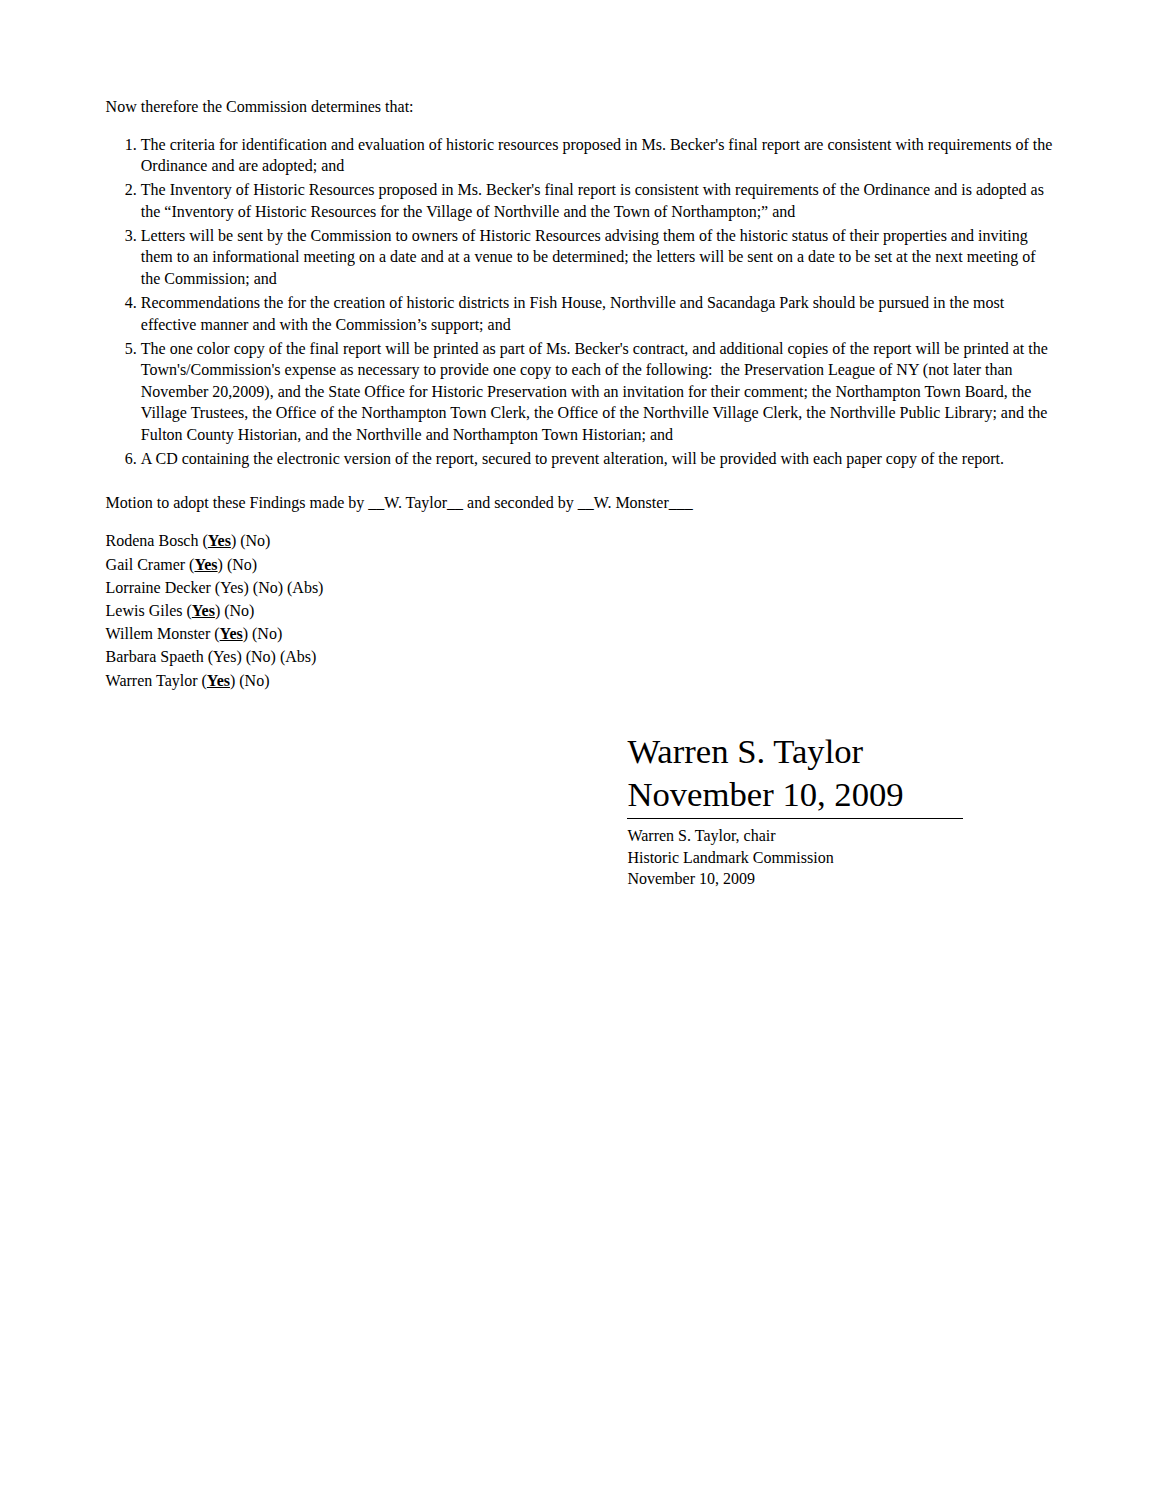Now therefore the Commission determines that:
The criteria for identification and evaluation of historic resources proposed in Ms. Becker's final report are consistent with requirements of the Ordinance and are adopted; and
The Inventory of Historic Resources proposed in Ms. Becker's final report is consistent with requirements of the Ordinance and is adopted as the “Inventory of Historic Resources for the Village of Northville and the Town of Northampton;” and
Letters will be sent by the Commission to owners of Historic Resources advising them of the historic status of their properties and inviting them to an informational meeting on a date and at a venue to be determined; the letters will be sent on a date to be set at the next meeting of the Commission; and
Recommendations the for the creation of historic districts in Fish House, Northville and Sacandaga Park should be pursued in the most effective manner and with the Commission’s support; and
The one color copy of the final report will be printed as part of Ms. Becker's contract, and additional copies of the report will be printed at the Town's/Commission's expense as necessary to provide one copy to each of the following: the Preservation League of NY (not later than November 20,2009), and the State Office for Historic Preservation with an invitation for their comment; the Northampton Town Board, the Village Trustees, the Office of the Northampton Town Clerk, the Office of the Northville Village Clerk, the Northville Public Library; and the Fulton County Historian, and the Northville and Northampton Town Historian; and
A CD containing the electronic version of the report, secured to prevent alteration, will be provided with each paper copy of the report.
Motion to adopt these Findings made by __W. Taylor__ and seconded by __W. Monster___
Rodena Bosch (Yes) (No)
Gail Cramer (Yes) (No)
Lorraine Decker (Yes) (No) (Abs)
Lewis Giles (Yes) (No)
Willem Monster (Yes) (No)
Barbara Spaeth (Yes) (No) (Abs)
Warren Taylor (Yes) (No)
Warren S. Taylor
November 10, 2009
Warren S. Taylor, chair
Historic Landmark Commission
November 10, 2009